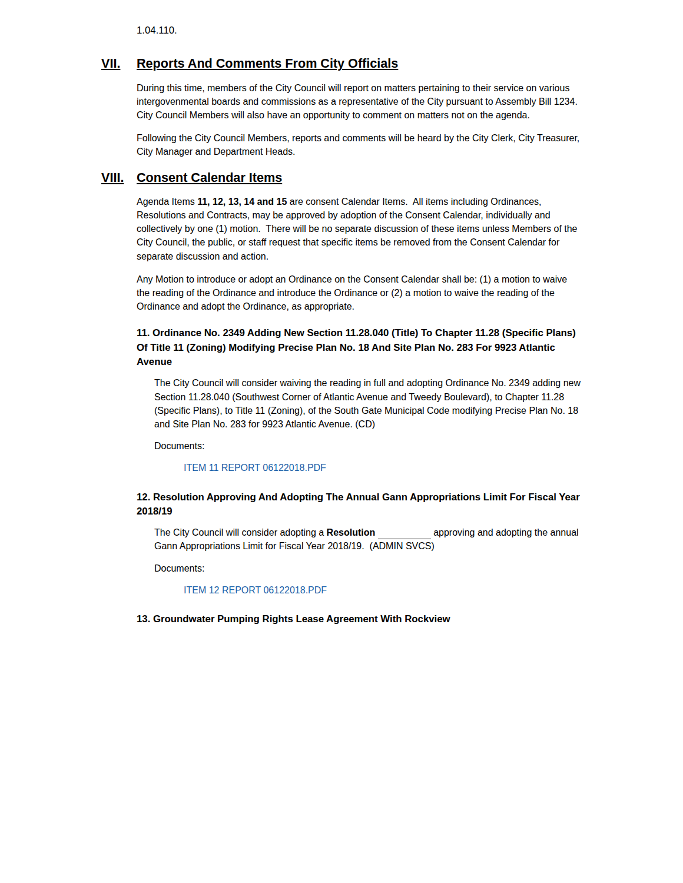1.04.110.
VII. Reports And Comments From City Officials
During this time, members of the City Council will report on matters pertaining to their service on various intergovenmental boards and commissions as a representative of the City pursuant to Assembly Bill 1234. City Council Members will also have an opportunity to comment on matters not on the agenda.
Following the City Council Members, reports and comments will be heard by the City Clerk, City Treasurer, City Manager and Department Heads.
VIII. Consent Calendar Items
Agenda Items 11, 12, 13, 14 and 15 are consent Calendar Items. All items including Ordinances, Resolutions and Contracts, may be approved by adoption of the Consent Calendar, individually and collectively by one (1) motion. There will be no separate discussion of these items unless Members of the City Council, the public, or staff request that specific items be removed from the Consent Calendar for separate discussion and action.
Any Motion to introduce or adopt an Ordinance on the Consent Calendar shall be: (1) a motion to waive the reading of the Ordinance and introduce the Ordinance or (2) a motion to waive the reading of the Ordinance and adopt the Ordinance, as appropriate.
11. Ordinance No. 2349 Adding New Section 11.28.040 (Title) To Chapter 11.28 (Specific Plans) Of Title 11 (Zoning) Modifying Precise Plan No. 18 And Site Plan No. 283 For 9923 Atlantic Avenue
The City Council will consider waiving the reading in full and adopting Ordinance No. 2349 adding new Section 11.28.040 (Southwest Corner of Atlantic Avenue and Tweedy Boulevard), to Chapter 11.28 (Specific Plans), to Title 11 (Zoning), of the South Gate Municipal Code modifying Precise Plan No. 18 and Site Plan No. 283 for 9923 Atlantic Avenue. (CD)
Documents:
ITEM 11 REPORT 06122018.PDF
12. Resolution Approving And Adopting The Annual Gann Appropriations Limit For Fiscal Year 2018/19
The City Council will consider adopting a Resolution approving and adopting the annual Gann Appropriations Limit for Fiscal Year 2018/19. (ADMIN SVCS)
Documents:
ITEM 12 REPORT 06122018.PDF
13. Groundwater Pumping Rights Lease Agreement With Rockview